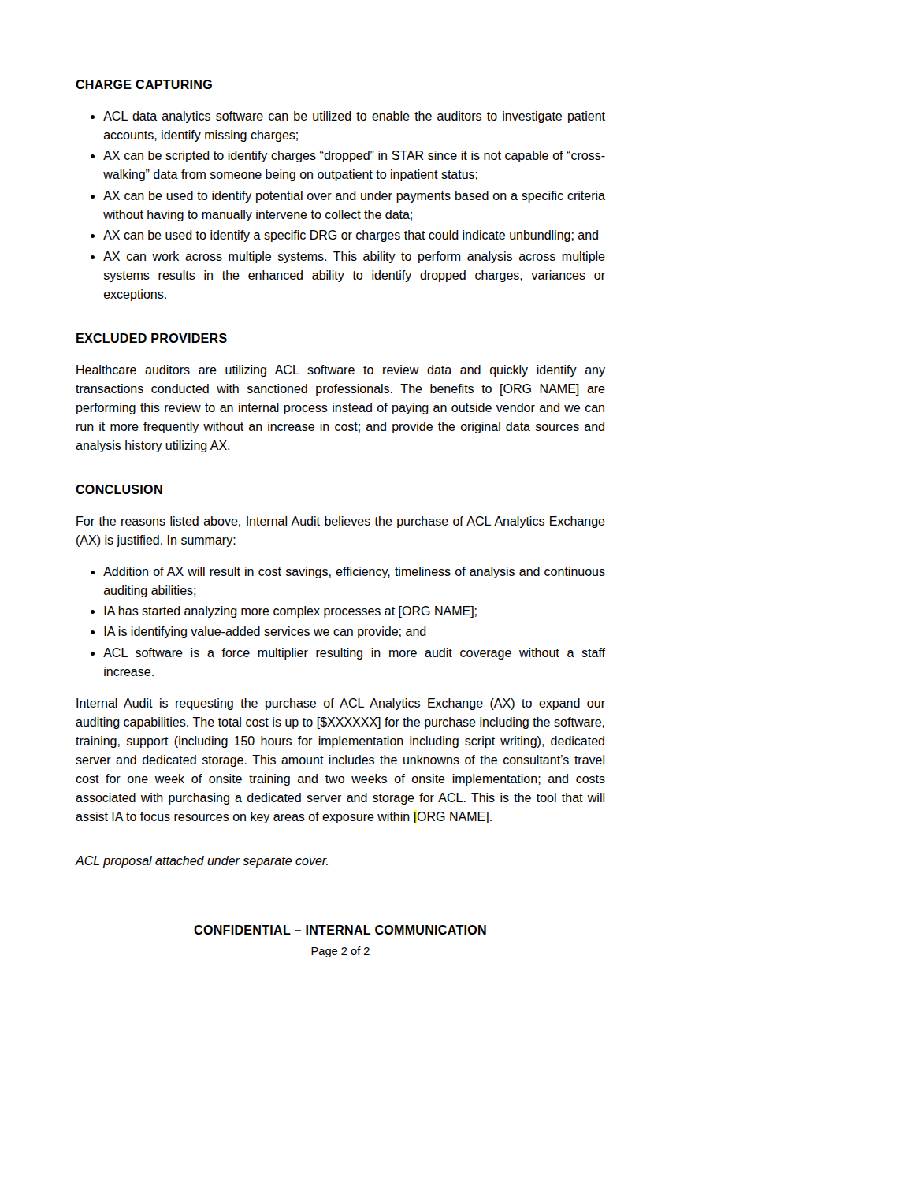CHARGE CAPTURING
ACL data analytics software can be utilized to enable the auditors to investigate patient accounts, identify missing charges;
AX can be scripted to identify charges “dropped” in STAR since it is not capable of “cross-walking” data from someone being on outpatient to inpatient status;
AX can be used to identify potential over and under payments based on a specific criteria without having to manually intervene to collect the data;
AX can be used to identify a specific DRG or charges that could indicate unbundling; and
AX can work across multiple systems. This ability to perform analysis across multiple systems results in the enhanced ability to identify dropped charges, variances or exceptions.
EXCLUDED PROVIDERS
Healthcare auditors are utilizing ACL software to review data and quickly identify any transactions conducted with sanctioned professionals. The benefits to [ORG NAME] are performing this review to an internal process instead of paying an outside vendor and we can run it more frequently without an increase in cost; and provide the original data sources and analysis history utilizing AX.
CONCLUSION
For the reasons listed above, Internal Audit believes the purchase of ACL Analytics Exchange (AX) is justified. In summary:
Addition of AX will result in cost savings, efficiency, timeliness of analysis and continuous auditing abilities;
IA has started analyzing more complex processes at [ORG NAME];
IA is identifying value-added services we can provide; and
ACL software is a force multiplier resulting in more audit coverage without a staff increase.
Internal Audit is requesting the purchase of ACL Analytics Exchange (AX) to expand our auditing capabilities. The total cost is up to [$XXXXXX] for the purchase including the software, training, support (including 150 hours for implementation including script writing), dedicated server and dedicated storage. This amount includes the unknowns of the consultant’s travel cost for one week of onsite training and two weeks of onsite implementation; and costs associated with purchasing a dedicated server and storage for ACL. This is the tool that will assist IA to focus resources on key areas of exposure within [ORG NAME].
ACL proposal attached under separate cover.
CONFIDENTIAL – INTERNAL COMMUNICATION
Page 2 of 2